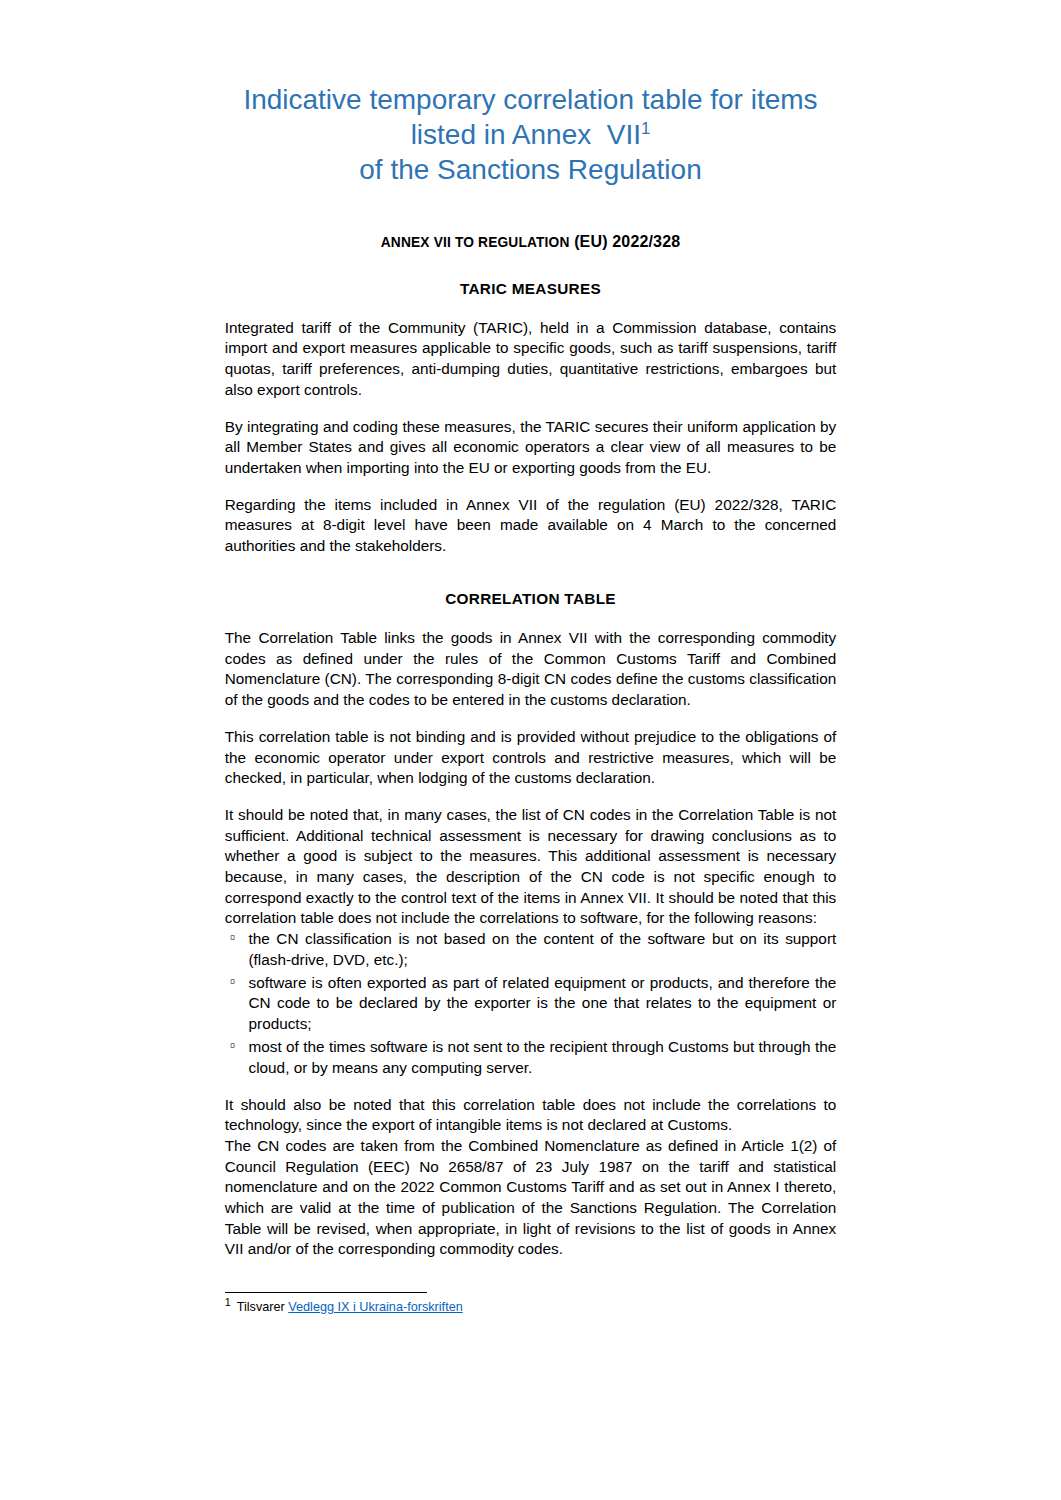Indicative temporary correlation table for items listed in Annex VII1
of the Sanctions Regulation
ANNEX VII TO REGULATION (EU) 2022/328
TARIC MEASURES
Integrated tariff of the Community (TARIC), held in a Commission database, contains import and export measures applicable to specific goods, such as tariff suspensions, tariff quotas, tariff preferences, anti-dumping duties, quantitative restrictions, embargoes but also export controls.
By integrating and coding these measures, the TARIC secures their uniform application by all Member States and gives all economic operators a clear view of all measures to be undertaken when importing into the EU or exporting goods from the EU.
Regarding the items included in Annex VII of the regulation (EU) 2022/328, TARIC measures at 8-digit level have been made available on 4 March to the concerned authorities and the stakeholders.
CORRELATION TABLE
The Correlation Table links the goods in Annex VII with the corresponding commodity codes as defined under the rules of the Common Customs Tariff and Combined Nomenclature (CN). The corresponding 8-digit CN codes define the customs classification of the goods and the codes to be entered in the customs declaration.
This correlation table is not binding and is provided without prejudice to the obligations of the economic operator under export controls and restrictive measures, which will be checked, in particular, when lodging of the customs declaration.
It should be noted that, in many cases, the list of CN codes in the Correlation Table is not sufficient. Additional technical assessment is necessary for drawing conclusions as to whether a good is subject to the measures. This additional assessment is necessary because, in many cases, the description of the CN code is not specific enough to correspond exactly to the control text of the items in Annex VII. It should be noted that this correlation table does not include the correlations to software, for the following reasons:
the CN classification is not based on the content of the software but on its support (flash-drive, DVD, etc.);
software is often exported as part of related equipment or products, and therefore the CN code to be declared by the exporter is the one that relates to the equipment or products;
most of the times software is not sent to the recipient through Customs but through the cloud, or by means any computing server.
It should also be noted that this correlation table does not include the correlations to technology, since the export of intangible items is not declared at Customs.
The CN codes are taken from the Combined Nomenclature as defined in Article 1(2) of Council Regulation (EEC) No 2658/87 of 23 July 1987 on the tariff and statistical nomenclature and on the 2022 Common Customs Tariff and as set out in Annex I thereto, which are valid at the time of publication of the Sanctions Regulation. The Correlation Table will be revised, when appropriate, in light of revisions to the list of goods in Annex VII and/or of the corresponding commodity codes.
1 Tilsvarer Vedlegg IX i Ukraina-forskriften